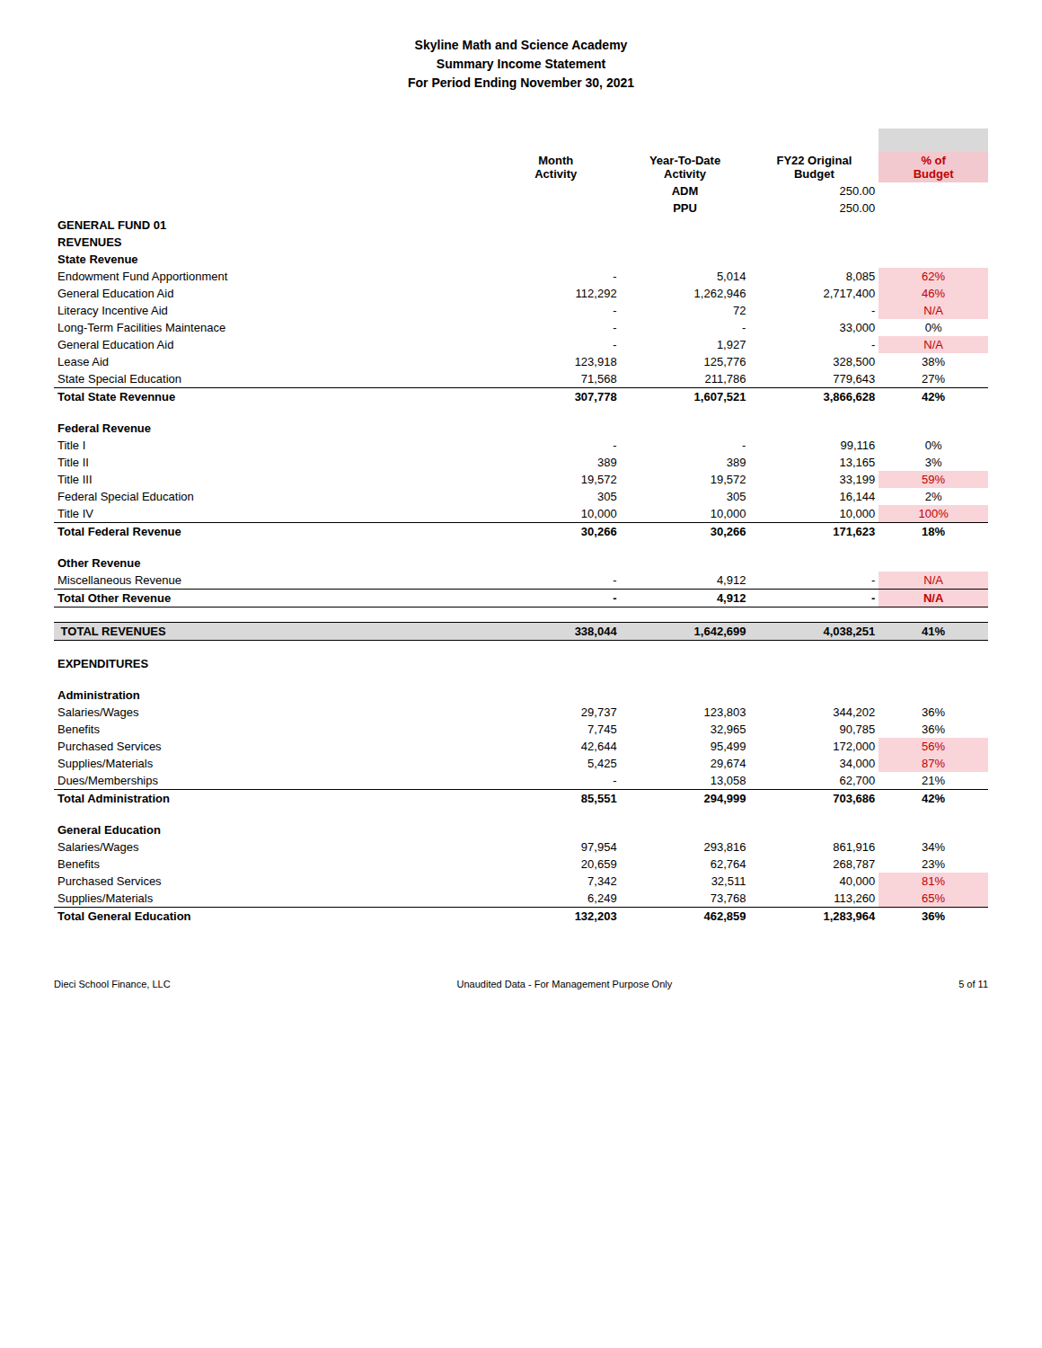Skyline Math and Science Academy
Summary Income Statement
For Period Ending November 30, 2021
| | Month Activity | Year-To-Date Activity | FY22 Original Budget | % of Budget |
| | | ADM | 250.00 | |
| | | PPU | 250.00 | |
| GENERAL FUND 01 |
| REVENUES |
| State Revenue |
| Endowment Fund Apportionment | - | 5,014 | 8,085 | 62% |
| General Education Aid | 112,292 | 1,262,946 | 2,717,400 | 46% |
| Literacy Incentive Aid | - | 72 | - | N/A |
| Long-Term Facilities Maintenace | - | - | 33,000 | 0% |
| General Education Aid | - | 1,927 | - | N/A |
| Lease Aid | 123,918 | 125,776 | 328,500 | 38% |
| State Special Education | 71,568 | 211,786 | 779,643 | 27% |
| Total State Revennue | 307,778 | 1,607,521 | 3,866,628 | 42% |
| Federal Revenue |
| Title I | - | - | 99,116 | 0% |
| Title II | 389 | 389 | 13,165 | 3% |
| Title III | 19,572 | 19,572 | 33,199 | 59% |
| Federal Special Education | 305 | 305 | 16,144 | 2% |
| Title IV | 10,000 | 10,000 | 10,000 | 100% |
| Total Federal Revenue | 30,266 | 30,266 | 171,623 | 18% |
| Other Revenue |
| Miscellaneous Revenue | - | 4,912 | - | N/A |
| Total Other Revenue | - | 4,912 | - | N/A |
| TOTAL REVENUES | 338,044 | 1,642,699 | 4,038,251 | 41% |
| EXPENDITURES |
| Administration |
| Salaries/Wages | 29,737 | 123,803 | 344,202 | 36% |
| Benefits | 7,745 | 32,965 | 90,785 | 36% |
| Purchased Services | 42,644 | 95,499 | 172,000 | 56% |
| Supplies/Materials | 5,425 | 29,674 | 34,000 | 87% |
| Dues/Memberships | - | 13,058 | 62,700 | 21% |
| Total Administration | 85,551 | 294,999 | 703,686 | 42% |
| General Education |
| Salaries/Wages | 97,954 | 293,816 | 861,916 | 34% |
| Benefits | 20,659 | 62,764 | 268,787 | 23% |
| Purchased Services | 7,342 | 32,511 | 40,000 | 81% |
| Supplies/Materials | 6,249 | 73,768 | 113,260 | 65% |
| Total General Education | 132,203 | 462,859 | 1,283,964 | 36% |
Dieci School Finance, LLC
Unaudited Data - For Management Purpose Only
5 of 11